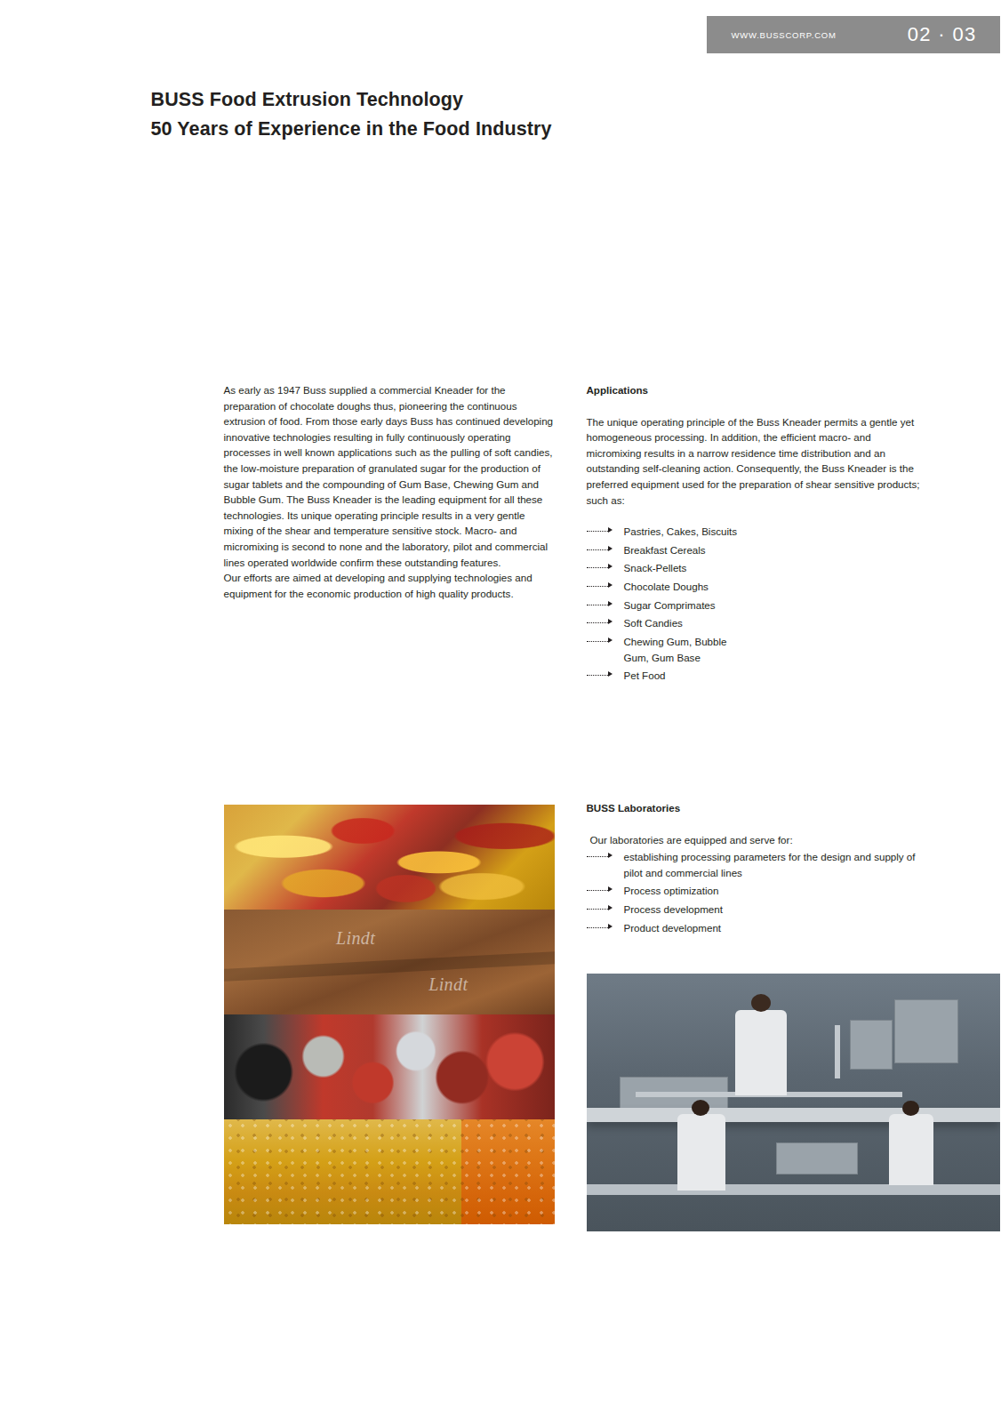WWW.BUSSCORP.COM 02 · 03
BUSS Food Extrusion Technology
50 Years of Experience in the Food Industry
As early as 1947 Buss supplied a commercial Kneader for the preparation of chocolate doughs thus, pioneering the continuous extrusion of food. From those early days Buss has continued developing innovative technologies resulting in fully continuously operating processes in well known applications such as the pulling of soft candies, the low-moisture preparation of granulated sugar for the production of sugar tablets and the compounding of Gum Base, Chewing Gum and Bubble Gum. The Buss Kneader is the leading equipment for all these technologies. Its unique operating principle results in a very gentle mixing of the shear and temperature sensitive stock. Macro- and micromixing is second to none and the laboratory, pilot and commercial lines operated worldwide confirm these outstanding features.
Our efforts are aimed at developing and supplying technologies and equipment for the economic production of high quality products.
Applications
The unique operating principle of the Buss Kneader permits a gentle yet homogeneous processing. In addition, the efficient macro- and micromixing results in a narrow residence time distribution and an outstanding self-cleaning action. Consequently, the Buss Kneader is the preferred equipment used for the preparation of shear sensitive products; such as:
Pastries, Cakes, Biscuits
Breakfast Cereals
Snack-Pellets
Chocolate Doughs
Sugar Comprimates
Soft Candies
Chewing Gum, Bubble
Gum, Gum Base
Pet Food
BUSS Laboratories
Our laboratories are equipped and serve for:
establishing processing parameters for the design and supply of pilot and commercial lines
Process optimization
Process development
Product development
Lindt Lindt